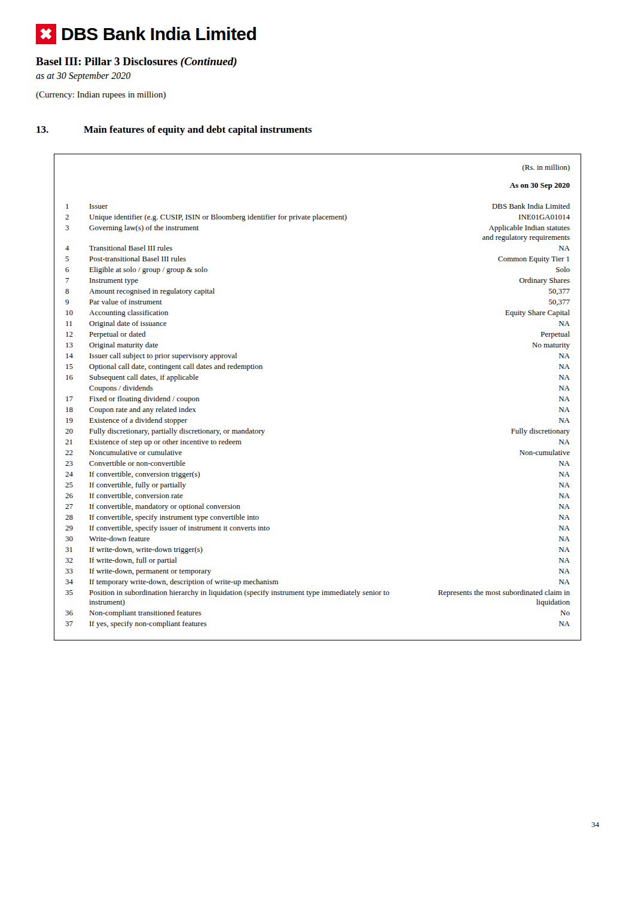✖
DBS Bank India Limited
Basel III: Pillar 3 Disclosures (Continued)
as at 30 September 2020
(Currency: Indian rupees in million)
13. Main features of equity and debt capital instruments
(Rs. in million)
As on 30 Sep 2020
| 1 | Issuer | DBS Bank India Limited |
| 2 | Unique identifier (e.g. CUSIP, ISIN or Bloomberg identifier for private placement) | INE01GA01014 |
| 3 | Governing law(s) of the instrument | Applicable Indian statutes and regulatory requirements |
| 4 | Transitional Basel III rules | NA |
| 5 | Post-transitional Basel III rules | Common Equity Tier 1 |
| 6 | Eligible at solo / group / group & solo | Solo |
| 7 | Instrument type | Ordinary Shares |
| 8 | Amount recognised in regulatory capital | 50,377 |
| 9 | Par value of instrument | 50,377 |
| 10 | Accounting classification | Equity Share Capital |
| 11 | Original date of issuance | NA |
| 12 | Perpetual or dated | Perpetual |
| 13 | Original maturity date | No maturity |
| 14 | Issuer call subject to prior supervisory approval | NA |
| 15 | Optional call date, contingent call dates and redemption | NA |
| 16 | Subsequent call dates, if applicable | NA |
| | Coupons / dividends | NA |
| 17 | Fixed or floating dividend / coupon | NA |
| 18 | Coupon rate and any related index | NA |
| 19 | Existence of a dividend stopper | NA |
| 20 | Fully discretionary, partially discretionary, or mandatory | Fully discretionary |
| 21 | Existence of step up or other incentive to redeem | NA |
| 22 | Noncumulative or cumulative | Non-cumulative |
| 23 | Convertible or non-convertible | NA |
| 24 | If convertible, conversion trigger(s) | NA |
| 25 | If convertible, fully or partially | NA |
| 26 | If convertible, conversion rate | NA |
| 27 | If convertible, mandatory or optional conversion | NA |
| 28 | If convertible, specify instrument type convertible into | NA |
| 29 | If convertible, specify issuer of instrument it converts into | NA |
| 30 | Write-down feature | NA |
| 31 | If write-down, write-down trigger(s) | NA |
| 32 | If write-down, full or partial | NA |
| 33 | If write-down, permanent or temporary | NA |
| 34 | If temporary write-down, description of write-up mechanism | NA |
| 35 | Position in subordination hierarchy in liquidation (specify instrument type immediately senior to instrument) | Represents the most subordinated claim in liquidation |
| 36 | Non-compliant transitioned features | No |
| 37 | If yes, specify non-compliant features | NA |
34